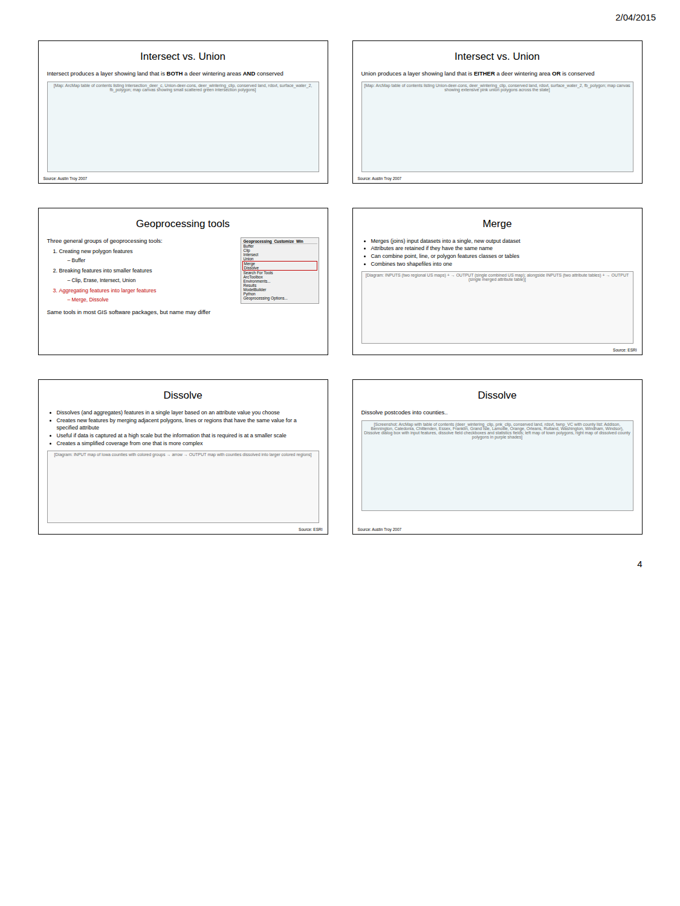2/04/2015
Intersect vs. Union
Intersect produces a layer showing land that is BOTH a deer wintering areas AND conserved
[Map: ArcMap table of contents listing Intersection_deer_c, Union-deer-cons, deer_wintering_clip, conserved land, rdsvt, surface_water_2, fb_polygon; map canvas showing small scattered green intersection polygons]
Source: Austin Troy 2007
Intersect vs. Union
Union produces a layer showing land that is EITHER a deer wintering area OR is conserved
[Map: ArcMap table of contents listing Union-deer-cons, deer_wintering_clip, conserved land, rdsvt, surface_water_2, fb_polygon; map canvas showing extensive pink union polygons across the state]
Source: Austin Troy 2007
Geoprocessing tools
Geoprocessing Customize Win
Buffer
Clip
Intersect
Union
Merge
Dissolve
Search For Tools
ArcToolbox
Environments...
Results
ModelBuilder
Python
Geoprocessing Options...
Three general groups of geoprocessing tools:
Creating new polygon features
Buffer
Breaking features into smaller features
Clip, Erase, Intersect, Union
Aggregating features into larger features
Merge, Dissolve
Same tools in most GIS software packages, but name may differ
Merge
Merges (joins) input datasets into a single, new output dataset
Attributes are retained if they have the same name
Can combine point, line, or polygon features classes or tables
Combines two shapefiles into one
[Diagram: INPUTS (two regional US maps) + → OUTPUT (single combined US map); alongside INPUTS (two attribute tables) + → OUTPUT (single merged attribute table)]
Source: ESRI
Dissolve
Dissolves (and aggregates) features in a single layer based on an attribute value you choose
Creates new features by merging adjacent polygons, lines or regions that have the same value for a specified attribute
Useful if data is captured at a high scale but the information that is required is at a smaller scale
Creates a simplified coverage from one that is more complex
[Diagram: INPUT map of Iowa counties with colored groups → arrow → OUTPUT map with counties dissolved into larger colored regions]
Source: ESRI
Dissolve
Dissolve postcodes into counties..
[Screenshot: ArcMap with table of contents (deer_wintering_clip, pnk_clip, conserved land, rdsvt, twnp_VC with county list: Addison, Bennington, Caledonia, Chittenden, Essex, Franklin, Grand Isle, Lamoille, Orange, Orleans, Rutland, Washington, Windham, Windsor), Dissolve dialog box with input features, dissolve field checkboxes and statistics fields; left map of town polygons, right map of dissolved county polygons in purple shades]
Source: Austin Troy 2007
4